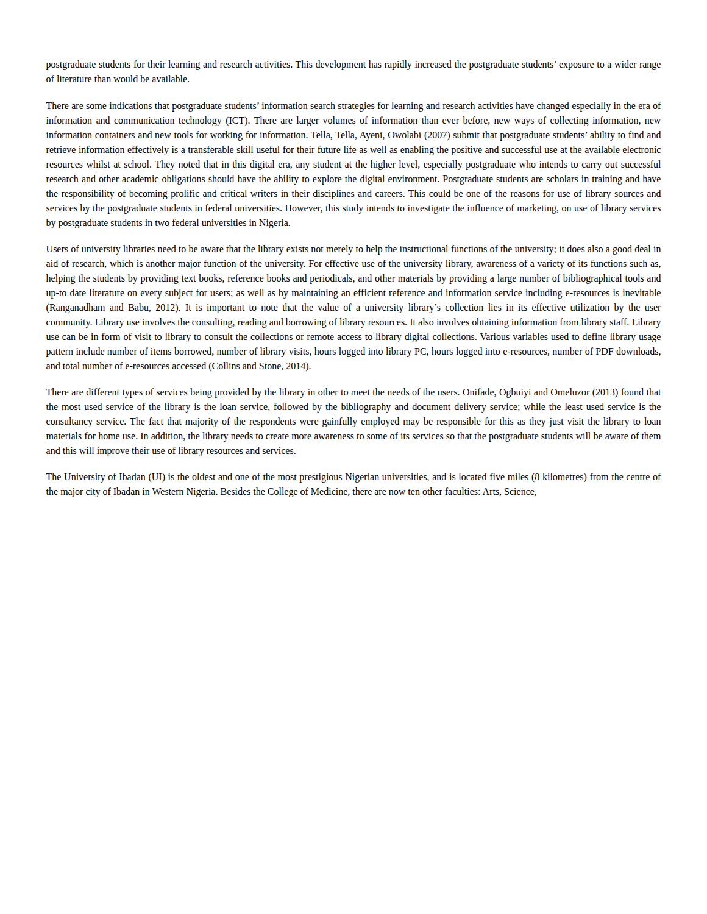postgraduate students for their learning and research activities. This development has rapidly increased the postgraduate students’ exposure to a wider range of literature than would be available.
There are some indications that postgraduate students’ information search strategies for learning and research activities have changed especially in the era of information and communication technology (ICT). There are larger volumes of information than ever before, new ways of collecting information, new information containers and new tools for working for information. Tella, Tella, Ayeni, Owolabi (2007) submit that postgraduate students’ ability to find and retrieve information effectively is a transferable skill useful for their future life as well as enabling the positive and successful use at the available electronic resources whilst at school. They noted that in this digital era, any student at the higher level, especially postgraduate who intends to carry out successful research and other academic obligations should have the ability to explore the digital environment. Postgraduate students are scholars in training and have the responsibility of becoming prolific and critical writers in their disciplines and careers. This could be one of the reasons for use of library sources and services by the postgraduate students in federal universities. However, this study intends to investigate the influence of marketing, on use of library services by postgraduate students in two federal universities in Nigeria.
Users of university libraries need to be aware that the library exists not merely to help the instructional functions of the university; it does also a good deal in aid of research, which is another major function of the university. For effective use of the university library, awareness of a variety of its functions such as, helping the students by providing text books, reference books and periodicals, and other materials by providing a large number of bibliographical tools and up-to date literature on every subject for users; as well as by maintaining an efficient reference and information service including e-resources is inevitable (Ranganadham and Babu, 2012). It is important to note that the value of a university library’s collection lies in its effective utilization by the user community. Library use involves the consulting, reading and borrowing of library resources. It also involves obtaining information from library staff. Library use can be in form of visit to library to consult the collections or remote access to library digital collections. Various variables used to define library usage pattern include number of items borrowed, number of library visits, hours logged into library PC, hours logged into e-resources, number of PDF downloads, and total number of e-resources accessed (Collins and Stone, 2014).
There are different types of services being provided by the library in other to meet the needs of the users. Onifade, Ogbuiyi and Omeluzor (2013) found that the most used service of the library is the loan service, followed by the bibliography and document delivery service; while the least used service is the consultancy service. The fact that majority of the respondents were gainfully employed may be responsible for this as they just visit the library to loan materials for home use. In addition, the library needs to create more awareness to some of its services so that the postgraduate students will be aware of them and this will improve their use of library resources and services.
The University of Ibadan (UI) is the oldest and one of the most prestigious Nigerian universities, and is located five miles (8 kilometres) from the centre of the major city of Ibadan in Western Nigeria. Besides the College of Medicine, there are now ten other faculties: Arts, Science,